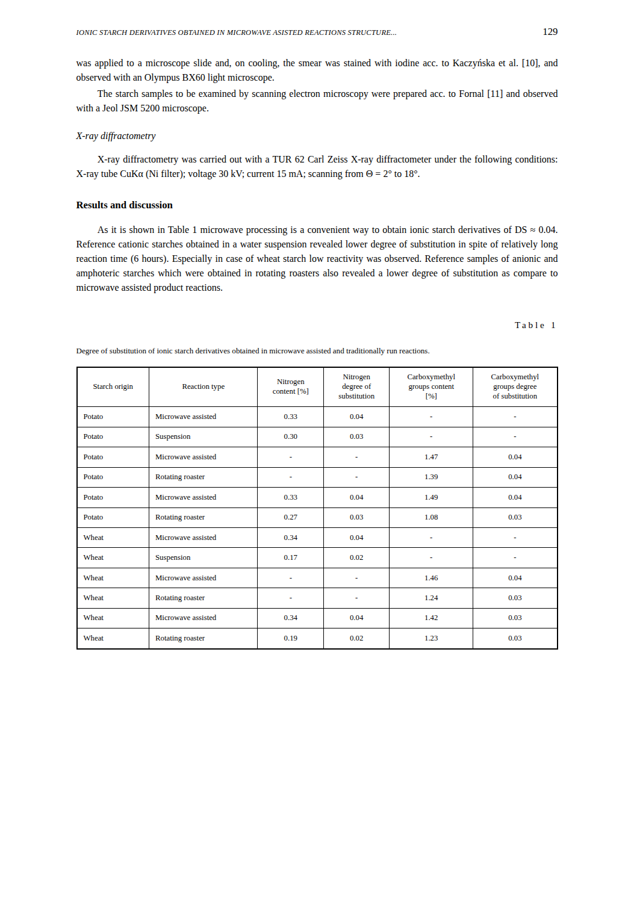IONIC STARCH DERIVATIVES OBTAINED IN MICROWAVE ASISTED REACTIONS STRUCTURE... 129
was applied to a microscope slide and, on cooling, the smear was stained with iodine acc. to Kaczyńska et al. [10], and observed with an Olympus BX60 light microscope.
The starch samples to be examined by scanning electron microscopy were prepared acc. to Fornal [11] and observed with a Jeol JSM 5200 microscope.
X-ray diffractometry
X-ray diffractometry was carried out with a TUR 62 Carl Zeiss X-ray diffractometer under the following conditions: X-ray tube CuKα (Ni filter); voltage 30 kV; current 15 mA; scanning from Θ = 2° to 18°.
Results and discussion
As it is shown in Table 1 microwave processing is a convenient way to obtain ionic starch derivatives of DS ≈ 0.04. Reference cationic starches obtained in a water suspension revealed lower degree of substitution in spite of relatively long reaction time (6 hours). Especially in case of wheat starch low reactivity was observed. Reference samples of anionic and amphoteric starches which were obtained in rotating roasters also revealed a lower degree of substitution as compare to microwave assisted product reactions.
Table 1
Degree of substitution of ionic starch derivatives obtained in microwave assisted and traditionally run reactions.
| Starch origin | Reaction type | Nitrogen content [%] | Nitrogen degree of substitution | Carboxymethyl groups content [%] | Carboxymethyl groups degree of substitution |
| --- | --- | --- | --- | --- | --- |
| Potato | Microwave assisted | 0.33 | 0.04 | - | - |
| Potato | Suspension | 0.30 | 0.03 | - | - |
| Potato | Microwave assisted | - | - | 1.47 | 0.04 |
| Potato | Rotating roaster | - | - | 1.39 | 0.04 |
| Potato | Microwave assisted | 0.33 | 0.04 | 1.49 | 0.04 |
| Potato | Rotating roaster | 0.27 | 0.03 | 1.08 | 0.03 |
| Wheat | Microwave assisted | 0.34 | 0.04 | - | - |
| Wheat | Suspension | 0.17 | 0.02 | - | - |
| Wheat | Microwave assisted | - | - | 1.46 | 0.04 |
| Wheat | Rotating roaster | - | - | 1.24 | 0.03 |
| Wheat | Microwave assisted | 0.34 | 0.04 | 1.42 | 0.03 |
| Wheat | Rotating roaster | 0.19 | 0.02 | 1.23 | 0.03 |